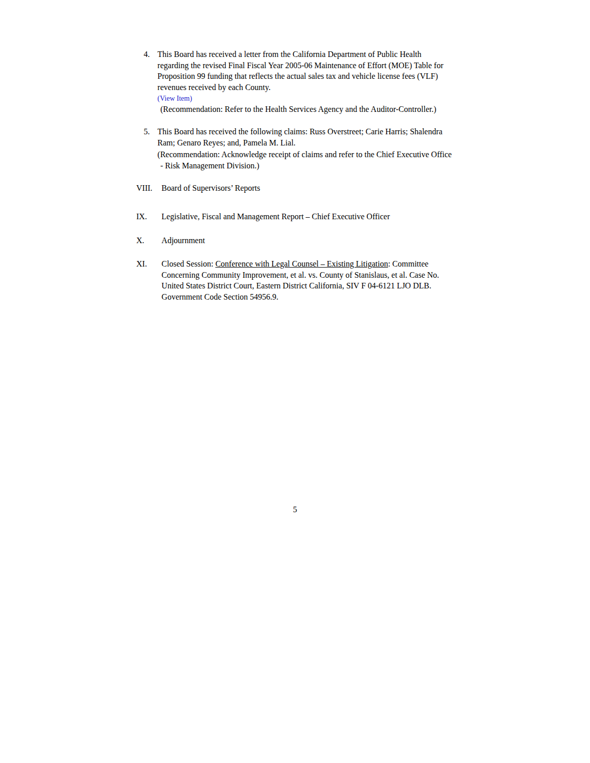4. This Board has received a letter from the California Department of Public Health regarding the revised Final Fiscal Year 2005-06 Maintenance of Effort (MOE) Table for Proposition 99 funding that reflects the actual sales tax and vehicle license fees (VLF) revenues received by each County. (View Item) (Recommendation: Refer to the Health Services Agency and the Auditor-Controller.)
5. This Board has received the following claims: Russ Overstreet; Carie Harris; Shalendra Ram; Genaro Reyes; and, Pamela M. Lial. (Recommendation: Acknowledge receipt of claims and refer to the Chief Executive Office - Risk Management Division.)
VIII. Board of Supervisors’ Reports
IX. Legislative, Fiscal and Management Report – Chief Executive Officer
X. Adjournment
XI. Closed Session: Conference with Legal Counsel – Existing Litigation: Committee Concerning Community Improvement, et al. vs. County of Stanislaus, et al. Case No. United States District Court, Eastern District California, SIV F 04-6121 LJO DLB. Government Code Section 54956.9.
5